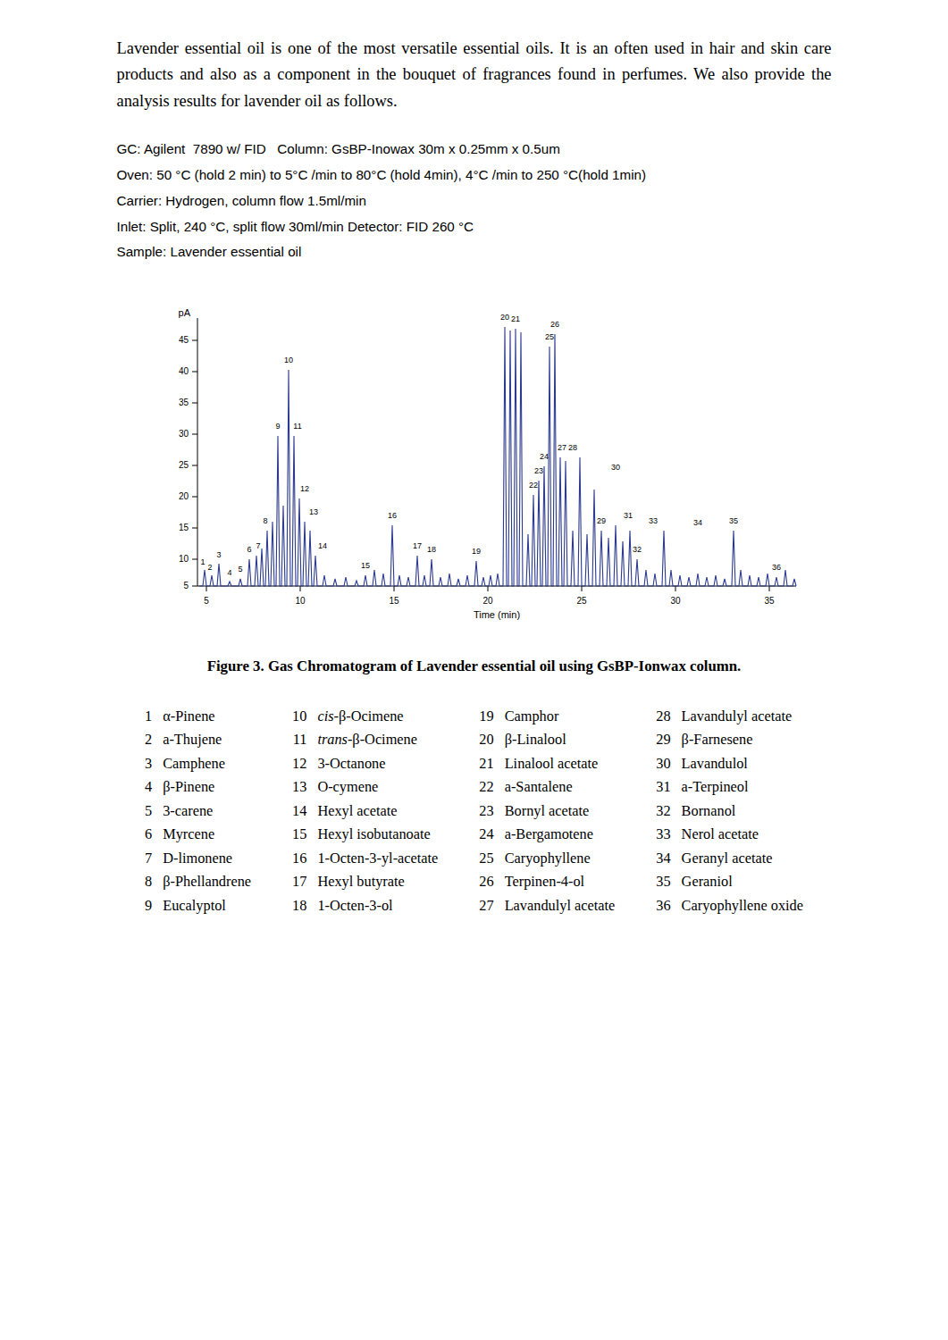Lavender essential oil is one of the most versatile essential oils. It is an often used in hair and skin care products and also as a component in the bouquet of fragrances found in perfumes. We also provide the analysis results for lavender oil as follows.
GC: Agilent 7890 w/ FID Column: GsBP-Inowax 30m x 0.25mm x 0.5um
Oven: 50 °C (hold 2 min) to 5°C /min to 80°C (hold 4min), 4°C /min to 250 °C(hold 1min)
Carrier: Hydrogen, column flow 1.5ml/min
Inlet: Split, 240 °C, split flow 30ml/min Detector: FID 260 °C
Sample: Lavender essential oil
pA 45 40 35 30 25 20 15 10 5 5 10 15 20 25 30 35 Time (min) 1 2 3 4 5 6 7 8 9 10 11 12 13 14 15 16 17 18 19 20 21 22 23 24 25 26 27 28 29 30 31 32 33 34 35 36
Figure 3. Gas Chromatogram of Lavender essential oil using GsBP-Ionwax column.
| 1 | α-Pinene | | 10 | cis -β-Ocimene | | 19 | Camphor | | 28 | Lavandulyl acetate |
| 2 | a-Thujene | | 11 | trans -β-Ocimene | | 20 | β-Linalool | | 29 | β-Farnesene |
| 3 | Camphene | | 12 | 3-Octanone | | 21 | Linalool acetate | | 30 | Lavandulol |
| 4 | β-Pinene | | 13 | O-cymene | | 22 | a-Santalene | | 31 | a-Terpineol |
| 5 | 3-carene | | 14 | Hexyl acetate | | 23 | Bornyl acetate | | 32 | Bornanol |
| 6 | Myrcene | | 15 | Hexyl isobutanoate | | 24 | a-Bergamotene | | 33 | Nerol acetate |
| 7 | D-limonene | | 16 | 1-Octen-3-yl-acetate | | 25 | Caryophyllene | | 34 | Geranyl acetate |
| 8 | β-Phellandrene | | 17 | Hexyl butyrate | | 26 | Terpinen-4-ol | | 35 | Geraniol |
| 9 | Eucalyptol | | 18 | 1-Octen-3-ol | | 27 | Lavandulyl acetate | | 36 | Caryophyllene oxide |